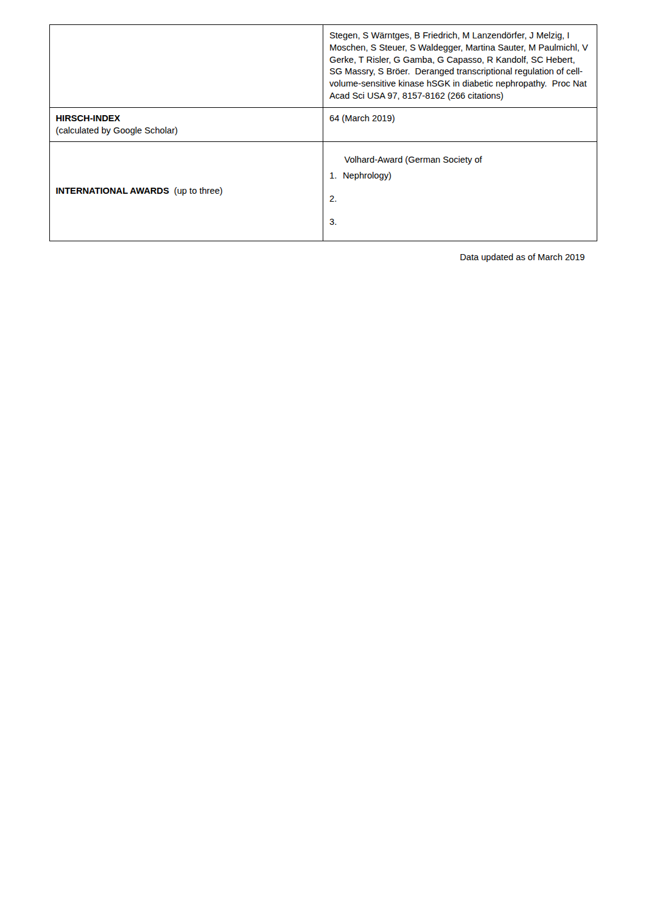| | Stegen, S Wärntges, B Friedrich, M Lanzendörfer, J Melzig, I Moschen, S Steuer, S Waldegger, Martina Sauter, M Paulmichl, V Gerke, T Risler, G Gamba, G Capasso, R Kandolf, SC Hebert, SG Massry, S Bröer. Deranged transcriptional regulation of cell-volume-sensitive kinase hSGK in diabetic nephropathy. Proc Nat Acad Sci USA 97, 8157-8162 (266 citations) |
| HIRSCH-INDEX (calculated by Google Scholar) | 64 (March 2019) |
| INTERNATIONAL AWARDS (up to three) | Volhard-Award (German Society of 1. Nephrology) 2. 3. |
Data updated as of March 2019